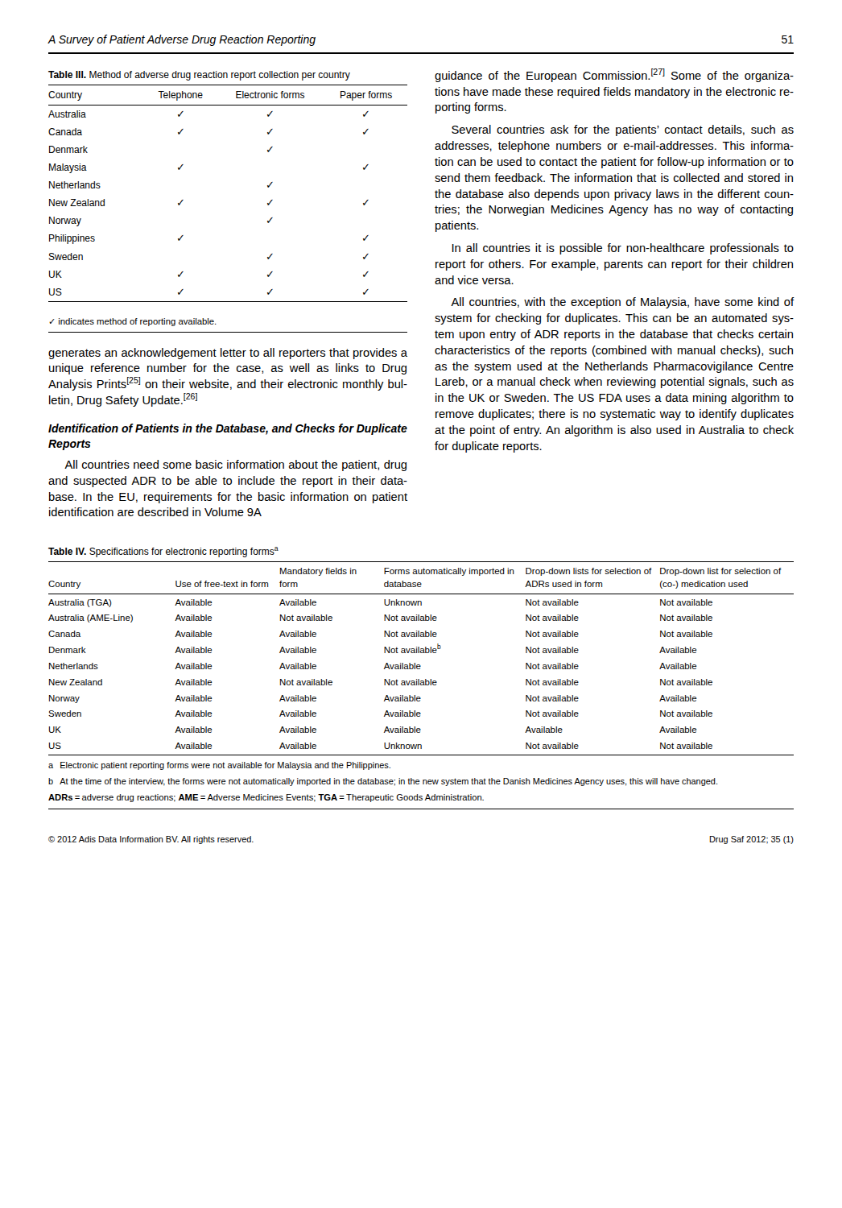A Survey of Patient Adverse Drug Reaction Reporting 51
Table III. Method of adverse drug reaction report collection per country
| Country | Telephone | Electronic forms | Paper forms |
| --- | --- | --- | --- |
| Australia | ✓ | ✓ | ✓ |
| Canada | ✓ | ✓ | ✓ |
| Denmark | | ✓ | |
| Malaysia | ✓ | | ✓ |
| Netherlands | | ✓ | |
| New Zealand | ✓ | ✓ | ✓ |
| Norway | | ✓ | |
| Philippines | ✓ | | ✓ |
| Sweden | | ✓ | ✓ |
| UK | ✓ | ✓ | ✓ |
| US | ✓ | ✓ | ✓ |
✓ indicates method of reporting available.
generates an acknowledgement letter to all reporters that provides a unique reference number for the case, as well as links to Drug Analysis Prints[25] on their website, and their electronic monthly bulletin, Drug Safety Update.[26]
Identification of Patients in the Database, and Checks for Duplicate Reports
All countries need some basic information about the patient, drug and suspected ADR to be able to include the report in their database. In the EU, requirements for the basic information on patient identification are described in Volume 9A
guidance of the European Commission.[27] Some of the organizations have made these required fields mandatory in the electronic reporting forms.
Several countries ask for the patients’ contact details, such as addresses, telephone numbers or e-mail-addresses. This information can be used to contact the patient for follow-up information or to send them feedback. The information that is collected and stored in the database also depends upon privacy laws in the different countries; the Norwegian Medicines Agency has no way of contacting patients.
In all countries it is possible for non-healthcare professionals to report for others. For example, parents can report for their children and vice versa.
All countries, with the exception of Malaysia, have some kind of system for checking for duplicates. This can be an automated system upon entry of ADR reports in the database that checks certain characteristics of the reports (combined with manual checks), such as the system used at the Netherlands Pharmacovigilance Centre Lareb, or a manual check when reviewing potential signals, such as in the UK or Sweden. The US FDA uses a data mining algorithm to remove duplicates; there is no systematic way to identify duplicates at the point of entry. An algorithm is also used in Australia to check for duplicate reports.
Table IV. Specifications for electronic reporting formsa
| Country | Use of free-text in form | Mandatory fields in form | Forms automatically imported in database | Drop-down lists for selection of ADRs used in form | Drop-down list for selection of (co-) medication used |
| --- | --- | --- | --- | --- | --- |
| Australia (TGA) | Available | Available | Unknown | Not available | Not available |
| Australia (AME-Line) | Available | Not available | Not available | Not available | Not available |
| Canada | Available | Available | Not available | Not available | Not available |
| Denmark | Available | Available | Not available b | Not available | Available |
| Netherlands | Available | Available | Available | Not available | Available |
| New Zealand | Available | Not available | Not available | Not available | Not available |
| Norway | Available | Available | Available | Not available | Available |
| Sweden | Available | Available | Available | Not available | Not available |
| UK | Available | Available | Available | Available | Available |
| US | Available | Available | Unknown | Not available | Not available |
a Electronic patient reporting forms were not available for Malaysia and the Philippines.
b At the time of the interview, the forms were not automatically imported in the database; in the new system that the Danish Medicines Agency uses, this will have changed.
ADRs = adverse drug reactions; AME = Adverse Medicines Events; TGA = Therapeutic Goods Administration.
© 2012 Adis Data Information BV. All rights reserved. Drug Saf 2012; 35 (1)